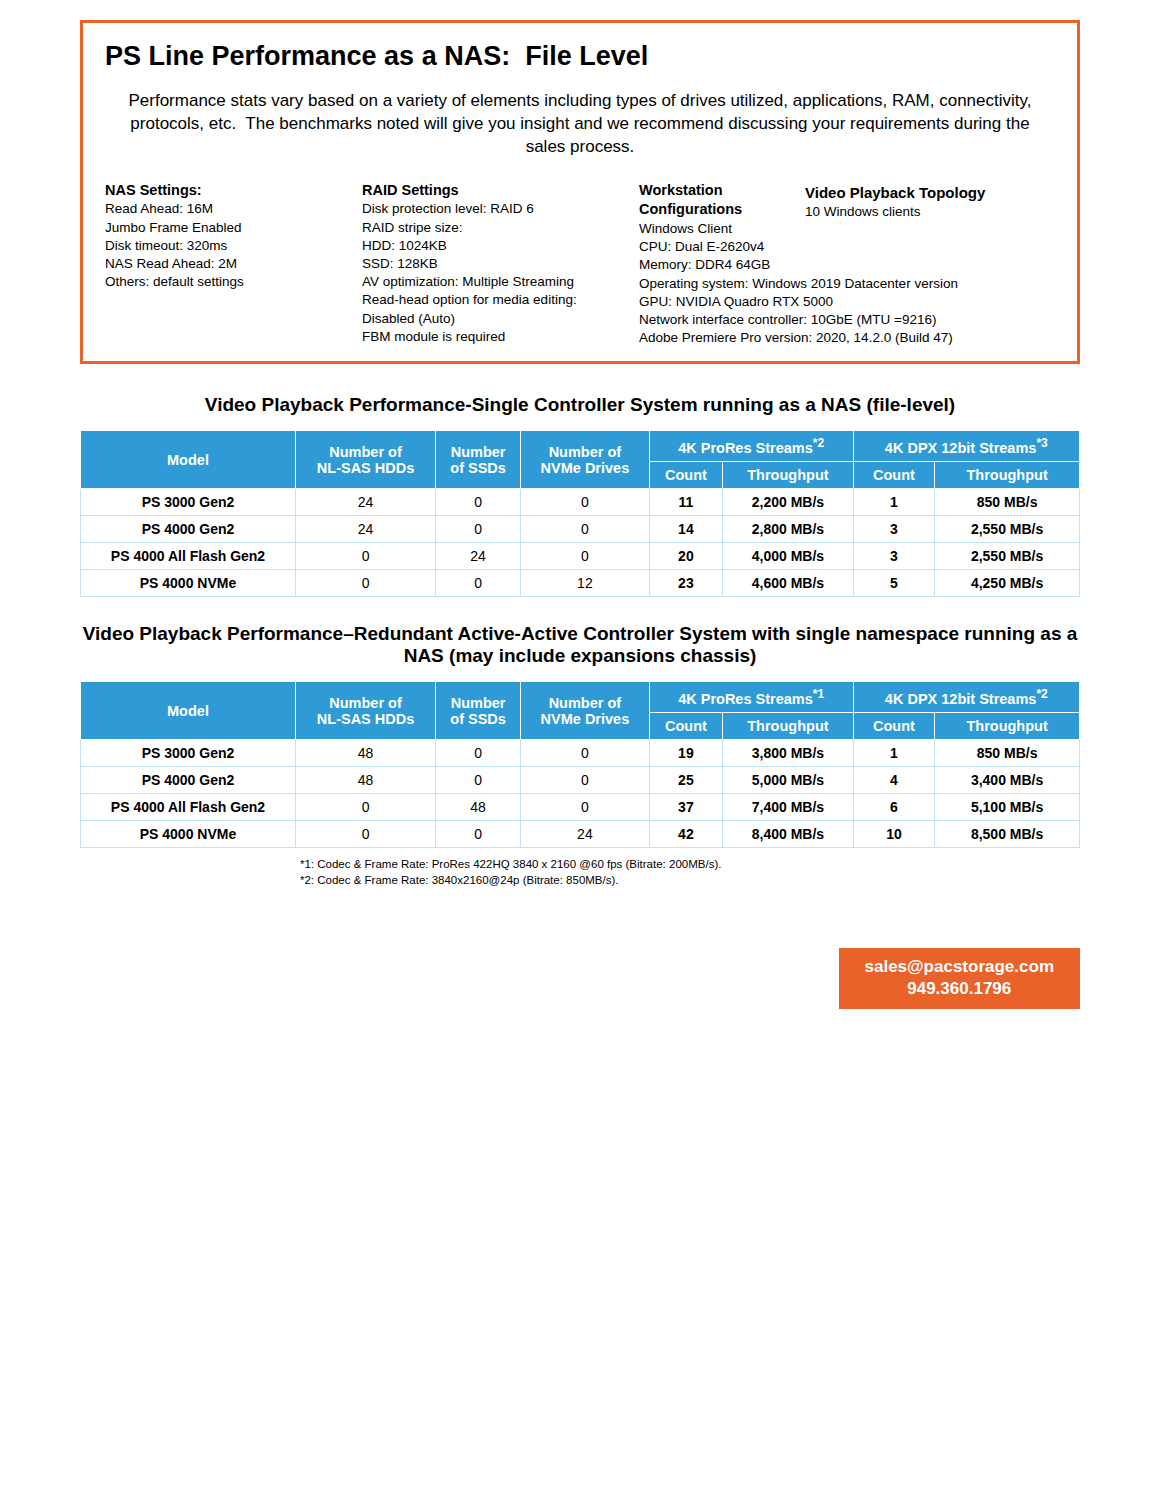PS Line Performance as a NAS: File Level
Performance stats vary based on a variety of elements including types of drives utilized, applications, RAM, connectivity, protocols, etc. The benchmarks noted will give you insight and we recommend discussing your requirements during the sales process.
NAS Settings:
Read Ahead: 16M
Jumbo Frame Enabled
Disk timeout: 320ms
NAS Read Ahead: 2M
Others: default settings
RAID Settings
Disk protection level: RAID 6
RAID stripe size:
HDD: 1024KB
SSD: 128KB
AV optimization: Multiple Streaming
Read-head option for media editing: Disabled (Auto)
FBM module is required
Video Playback Topology
10 Windows clients
Workstation Configurations
Windows Client
CPU: Dual E-2620v4
Memory: DDR4 64GB
Operating system: Windows 2019 Datacenter version
GPU: NVIDIA Quadro RTX 5000
Network interface controller: 10GbE (MTU =9216)
Adobe Premiere Pro version: 2020, 14.2.0 (Build 47)
Video Playback Performance-Single Controller System running as a NAS (file-level)
| Model | Number of NL-SAS HDDs | Number of SSDs | Number of NVMe Drives | 4K ProRes Streams *2 | 4K DPX 12bit Streams *3 |
| --- | --- | --- | --- | --- | --- |
| Count | Throughput | Count | Throughput |
| PS 3000 Gen2 | 24 | 0 | 0 | 11 | 2,200 MB/s | 1 | 850 MB/s |
| PS 4000 Gen2 | 24 | 0 | 0 | 14 | 2,800 MB/s | 3 | 2,550 MB/s |
| PS 4000 All Flash Gen2 | 0 | 24 | 0 | 20 | 4,000 MB/s | 3 | 2,550 MB/s |
| PS 4000 NVMe | 0 | 0 | 12 | 23 | 4,600 MB/s | 5 | 4,250 MB/s |
Video Playback Performance–Redundant Active-Active Controller System with single namespace running as a NAS (may include expansions chassis)
| Model | Number of NL-SAS HDDs | Number of SSDs | Number of NVMe Drives | 4K ProRes Streams *1 | 4K DPX 12bit Streams *2 |
| --- | --- | --- | --- | --- | --- |
| Count | Throughput | Count | Throughput |
| PS 3000 Gen2 | 48 | 0 | 0 | 19 | 3,800 MB/s | 1 | 850 MB/s |
| PS 4000 Gen2 | 48 | 0 | 0 | 25 | 5,000 MB/s | 4 | 3,400 MB/s |
| PS 4000 All Flash Gen2 | 0 | 48 | 0 | 37 | 7,400 MB/s | 6 | 5,100 MB/s |
| PS 4000 NVMe | 0 | 0 | 24 | 42 | 8,400 MB/s | 10 | 8,500 MB/s |
*1: Codec & Frame Rate: ProRes 422HQ 3840 x 2160 @60 fps (Bitrate: 200MB/s).
*2: Codec & Frame Rate: 3840x2160@24p (Bitrate: 850MB/s).
sales@pacstorage.com
949.360.1796